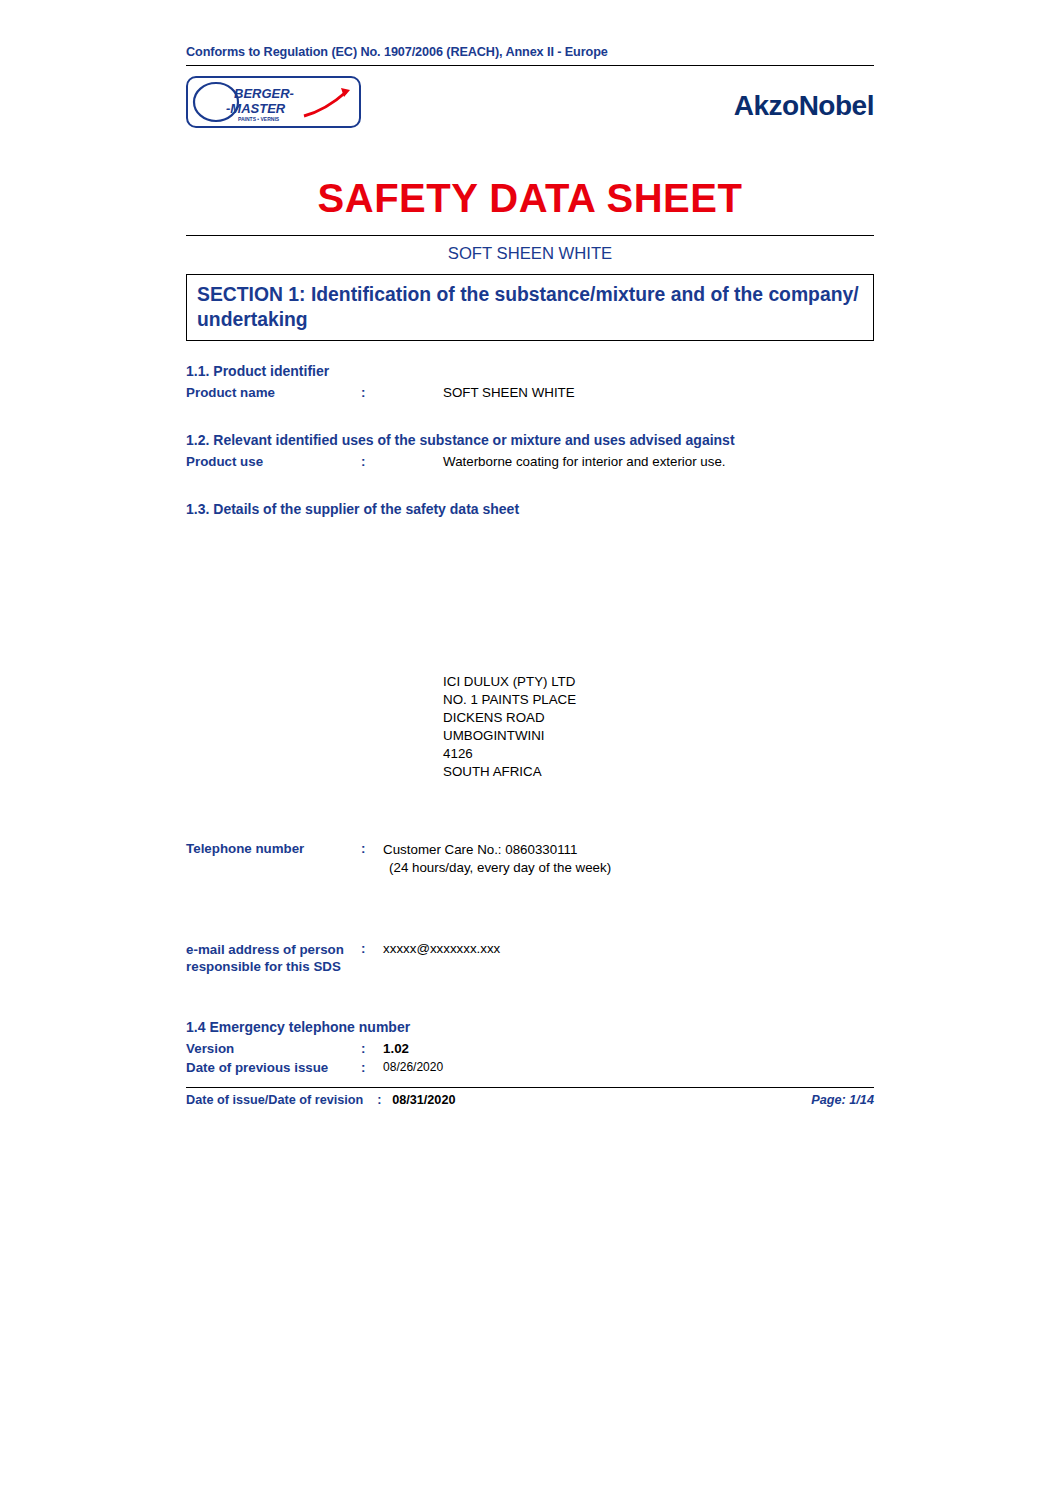Conforms to Regulation (EC) No. 1907/2006 (REACH), Annex II - Europe
BERGER- -MASTER PAINTS • VERNIS
AkzoNobel
SAFETY DATA SHEET
SOFT SHEEN WHITE
SECTION 1: Identification of the substance/mixture and of the company/
undertaking
1.1. Product identifier
Product name
:
SOFT SHEEN WHITE
1.2. Relevant identified uses of the substance or mixture and uses advised against
Product use
:
Waterborne coating for interior and exterior use.
1.3. Details of the supplier of the safety data sheet
ICI DULUX (PTY) LTD
NO. 1 PAINTS PLACE
DICKENS ROAD
UMBOGINTWINI
4126
SOUTH AFRICA
Telephone number
:
Customer Care No.: 0860330111
(24 hours/day, every day of the week)
e-mail address of person
responsible for this SDS
:
xxxxx@xxxxxxx.xxx
1.4 Emergency telephone number
Version
:
1.02
Date of previous issue
:
08/26/2020
Date of issue/Date of revision : 08/31/2020
Page: 1/14